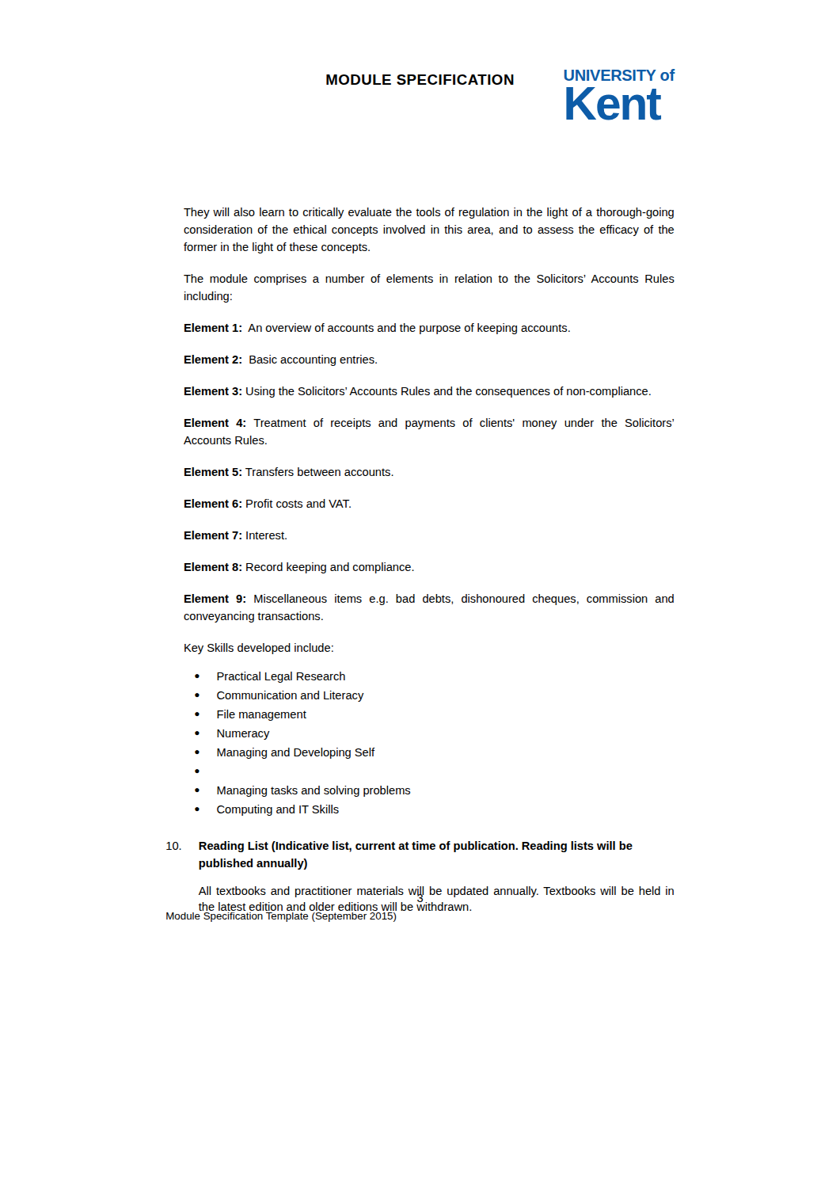UNIVERSITY of Kent
MODULE SPECIFICATION
They will also learn to critically evaluate the tools of regulation in the light of a thorough-going consideration of the ethical concepts involved in this area, and to assess the efficacy of the former in the light of these concepts.
The module comprises a number of elements in relation to the Solicitors’ Accounts Rules including:
Element 1: An overview of accounts and the purpose of keeping accounts.
Element 2: Basic accounting entries.
Element 3: Using the Solicitors’ Accounts Rules and the consequences of non-compliance.
Element 4: Treatment of receipts and payments of clients' money under the Solicitors’ Accounts Rules.
Element 5: Transfers between accounts.
Element 6: Profit costs and VAT.
Element 7: Interest.
Element 8: Record keeping and compliance.
Element 9: Miscellaneous items e.g. bad debts, dishonoured cheques, commission and conveyancing transactions.
Key Skills developed include:
Practical Legal Research
Communication and Literacy
File management
Numeracy
Managing and Developing Self
Managing tasks and solving problems
Computing and IT Skills
Reading List (Indicative list, current at time of publication. Reading lists will be published annually)
All textbooks and practitioner materials will be updated annually. Textbooks will be held in the latest edition and older editions will be withdrawn.
3
Module Specification Template (September 2015)